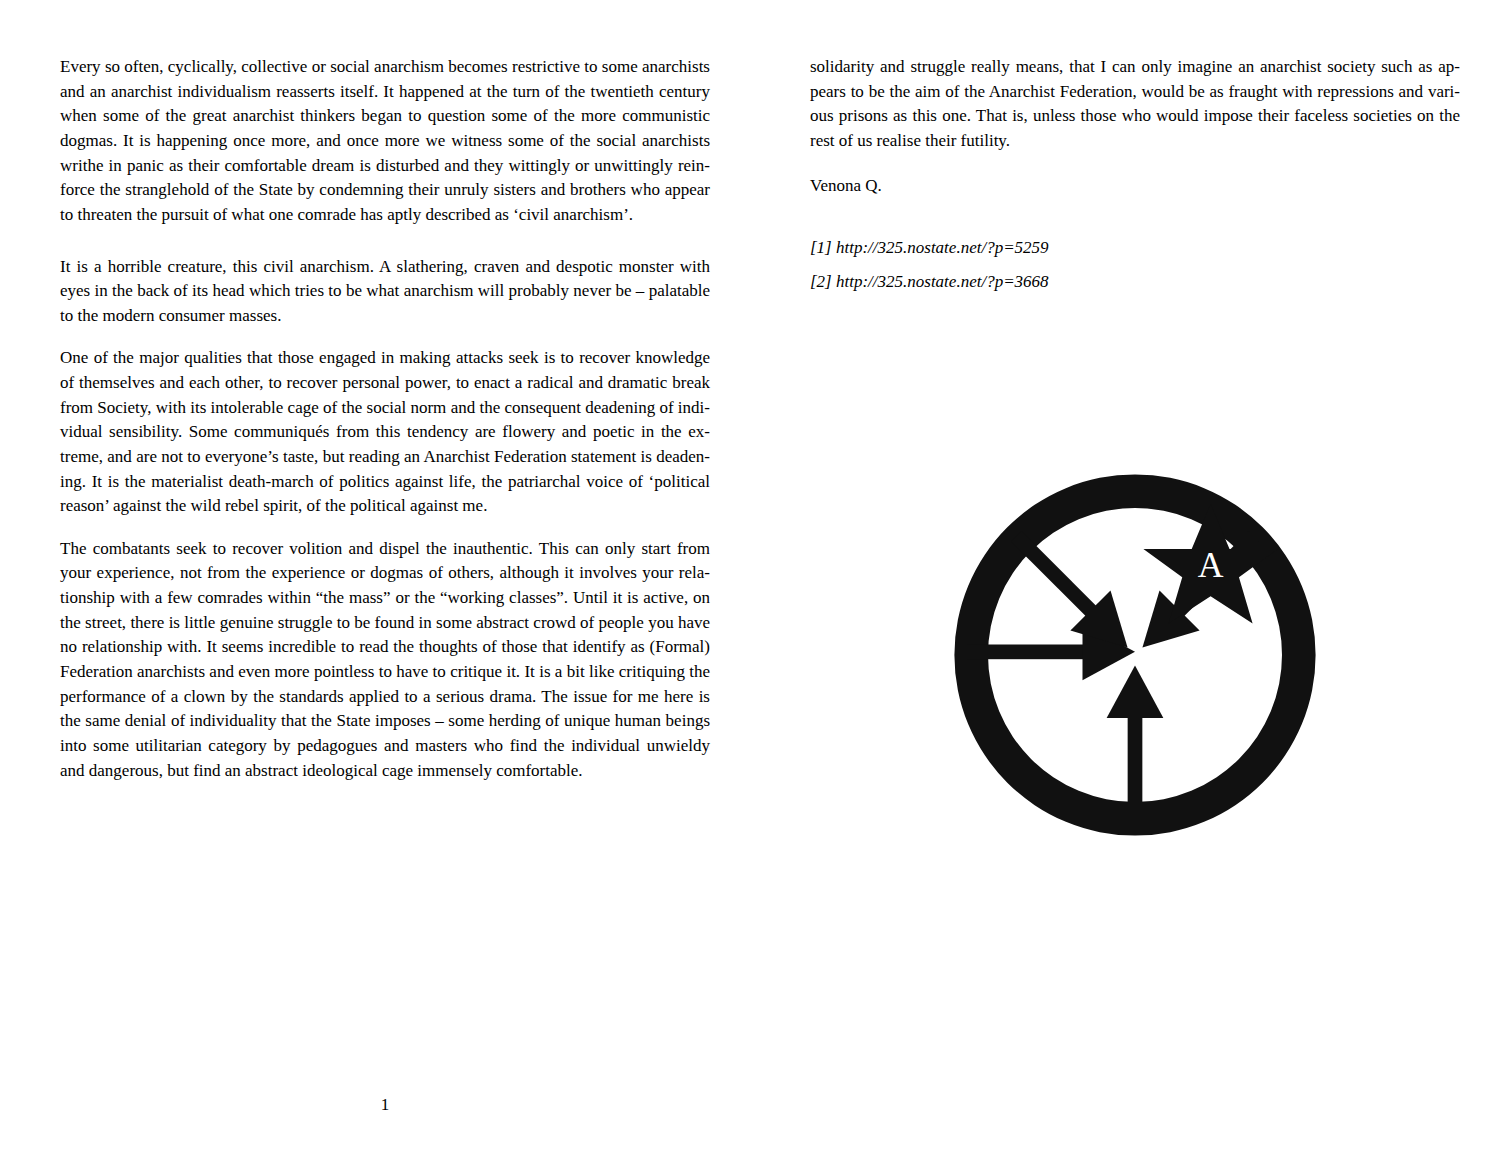Every so often, cyclically, collective or social anarchism becomes restrictive to some anarchists and an anarchist individualism reasserts itself. It happened at the turn of the twentieth century when some of the great anarchist thinkers began to question some of the more communistic dogmas. It is happening once more, and once more we witness some of the social anarchists writhe in panic as their comfortable dream is disturbed and they wittingly or unwittingly reinforce the stranglehold of the State by condemning their unruly sisters and brothers who appear to threaten the pursuit of what one comrade has aptly described as ‘civil anarchism’.
It is a horrible creature, this civil anarchism. A slathering, craven and despotic monster with eyes in the back of its head which tries to be what anarchism will probably never be – palatable to the modern consumer masses.
One of the major qualities that those engaged in making attacks seek is to recover knowledge of themselves and each other, to recover personal power, to enact a radical and dramatic break from Society, with its intolerable cage of the social norm and the consequent deadening of individual sensibility. Some communiqués from this tendency are flowery and poetic in the extreme, and are not to everyone’s taste, but reading an Anarchist Federation statement is deadening. It is the materialist death-march of politics against life, the patriarchal voice of ‘political reason’ against the wild rebel spirit, of the political against me.
The combatants seek to recover volition and dispel the inauthentic. This can only start from your experience, not from the experience or dogmas of others, although it involves your relationship with a few comrades within “the mass” or the “working classes”. Until it is active, on the street, there is little genuine struggle to be found in some abstract crowd of people you have no relationship with. It seems incredible to read the thoughts of those that identify as (Formal) Federation anarchists and even more pointless to have to critique it. It is a bit like critiquing the performance of a clown by the standards applied to a serious drama. The issue for me here is the same denial of individuality that the State imposes – some herding of unique human beings into some utilitarian category by pedagogues and masters who find the individual unwieldy and dangerous, but find an abstract ideological cage immensely comfortable.
1
solidarity and struggle really means, that I can only imagine an anarchist society such as appears to be the aim of the Anarchist Federation, would be as fraught with repressions and various prisons as this one. That is, unless those who would impose their faceless societies on the rest of us realise their futility.
Venona Q.
[1] http://325.nostate.net/?p=5259
[2] http://325.nostate.net/?p=3668
Anarchist emblem: broken circle with inward arrows and a star bearing the letter A A